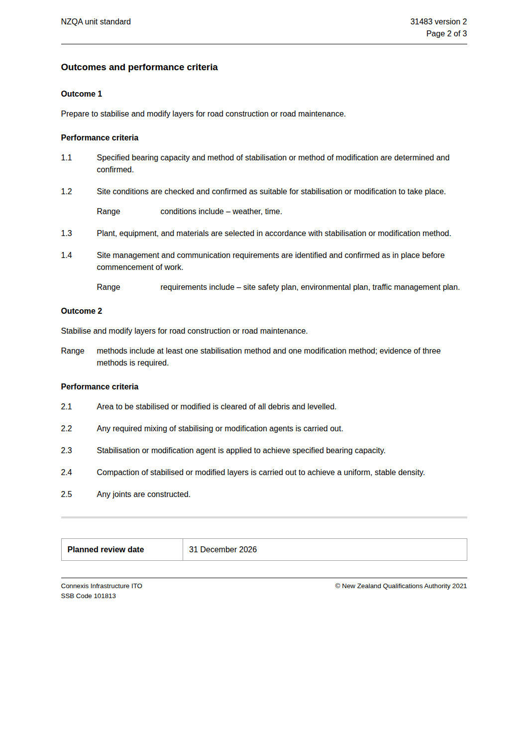NZQA unit standard
31483 version 2
Page 2 of 3
Outcomes and performance criteria
Outcome 1
Prepare to stabilise and modify layers for road construction or road maintenance.
Performance criteria
1.1
Specified bearing capacity and method of stabilisation or method of modification are determined and confirmed.
1.2
Site conditions are checked and confirmed as suitable for stabilisation or modification to take place.
Range
conditions include – weather, time.
1.3
Plant, equipment, and materials are selected in accordance with stabilisation or modification method.
1.4
Site management and communication requirements are identified and confirmed as in place before commencement of work.
Range
requirements include – site safety plan, environmental plan, traffic management plan.
Outcome 2
Stabilise and modify layers for road construction or road maintenance.
Range
methods include at least one stabilisation method and one modification method; evidence of three methods is required.
Performance criteria
2.1
Area to be stabilised or modified is cleared of all debris and levelled.
2.2
Any required mixing of stabilising or modification agents is carried out.
2.3
Stabilisation or modification agent is applied to achieve specified bearing capacity.
2.4
Compaction of stabilised or modified layers is carried out to achieve a uniform, stable density.
2.5
Any joints are constructed.
| Planned review date | 31 December 2026 |
Connexis Infrastructure ITO
SSB Code 101813
© New Zealand Qualifications Authority 2021